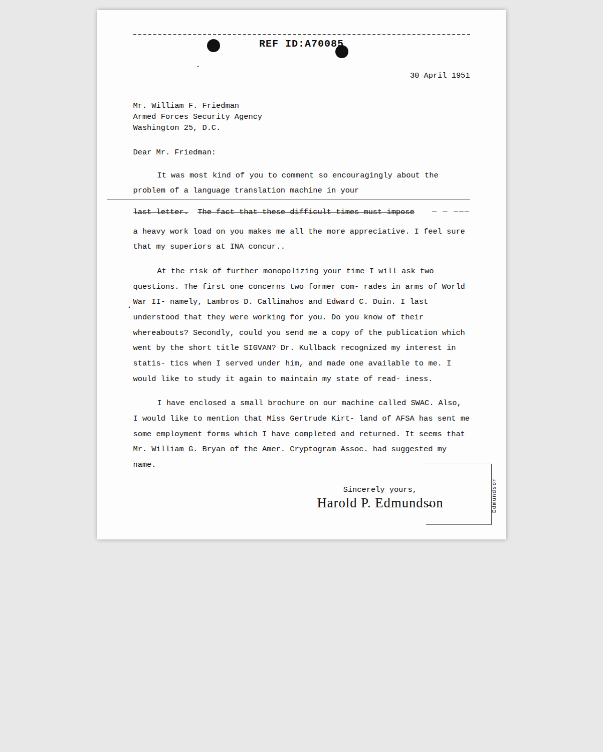REF ID:A70085
.
30 April 1951
Mr. William F. Friedman
Armed Forces Security Agency
Washington 25, D.C.
Dear Mr. Friedman:
It was most kind of you to comment so encouragingly about the problem of a language translation machine in your
— — ——— last letter. The fact that these difficult times must impose
a heavy work load on you makes me all the more appreciative. I feel sure that my superiors at INA concur..
At the risk of further monopolizing your time I will ask two questions. The first one concerns two former com- rades in arms of World War II- namely, Lambros D. Callimahos and Edward C. Duin. I last understood that they were working for you. Do you know of their whereabouts? Secondly, could you send me a copy of the publication which went by the short title SIGVAN? Dr. Kullback recognized my interest in statis- tics when I served under him, and made one available to me. I would like to study it again to maintain my state of read- iness.
.
I have enclosed a small brochure on our machine called SWAC. Also, I would like to mention that Miss Gertrude Kirt- land of AFSA has sent me some employment forms which I have completed and returned. It seems that Mr. William G. Bryan of the Amer. Cryptogram Assoc. had suggested my name.
Sincerely yours,
Harold P. Edmundson
—
Edmundson